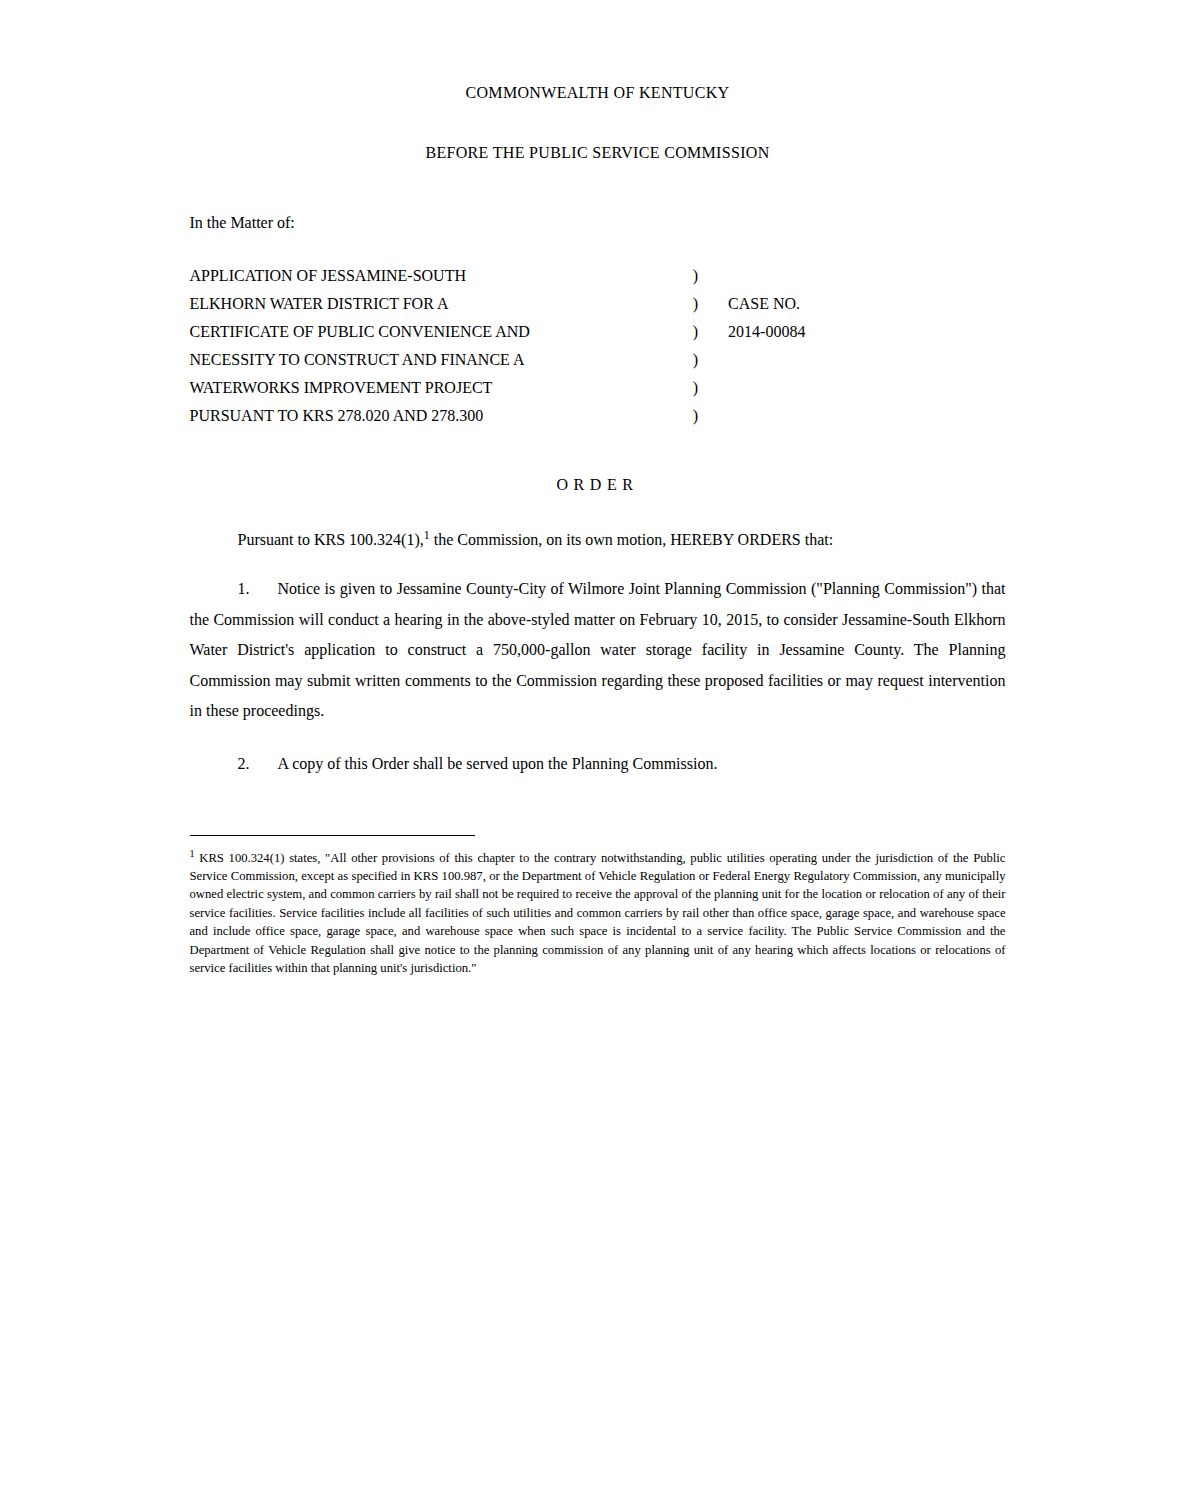COMMONWEALTH OF KENTUCKY
BEFORE THE PUBLIC SERVICE COMMISSION
In the Matter of:
| APPLICATION OF JESSAMINE-SOUTH ELKHORN WATER DISTRICT FOR A CERTIFICATE OF PUBLIC CONVENIENCE AND NECESSITY TO CONSTRUCT AND FINANCE A WATERWORKS IMPROVEMENT PROJECT PURSUANT TO KRS 278.020 AND 278.300 | ) ) ) ) ) ) | CASE NO. 2014-00084 |
ORDER
Pursuant to KRS 100.324(1),1 the Commission, on its own motion, HEREBY ORDERS that:
1. Notice is given to Jessamine County-City of Wilmore Joint Planning Commission ("Planning Commission") that the Commission will conduct a hearing in the above-styled matter on February 10, 2015, to consider Jessamine-South Elkhorn Water District's application to construct a 750,000-gallon water storage facility in Jessamine County. The Planning Commission may submit written comments to the Commission regarding these proposed facilities or may request intervention in these proceedings.
2. A copy of this Order shall be served upon the Planning Commission.
1 KRS 100.324(1) states, "All other provisions of this chapter to the contrary notwithstanding, public utilities operating under the jurisdiction of the Public Service Commission, except as specified in KRS 100.987, or the Department of Vehicle Regulation or Federal Energy Regulatory Commission, any municipally owned electric system, and common carriers by rail shall not be required to receive the approval of the planning unit for the location or relocation of any of their service facilities. Service facilities include all facilities of such utilities and common carriers by rail other than office space, garage space, and warehouse space and include office space, garage space, and warehouse space when such space is incidental to a service facility. The Public Service Commission and the Department of Vehicle Regulation shall give notice to the planning commission of any planning unit of any hearing which affects locations or relocations of service facilities within that planning unit's jurisdiction."